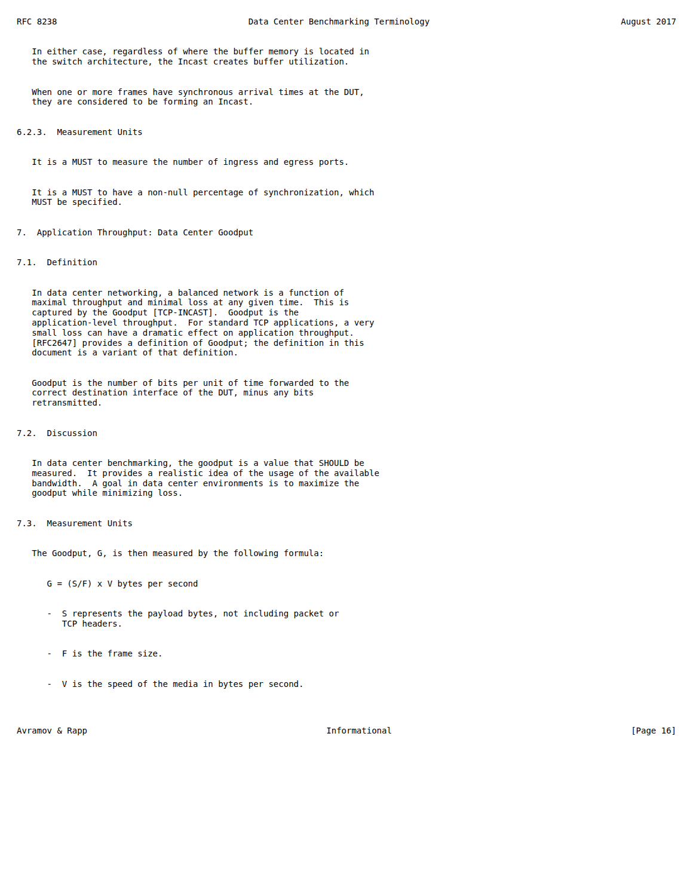RFC 8238 Data Center Benchmarking Terminology August 2017
In either case, regardless of where the buffer memory is located in the switch architecture, the Incast creates buffer utilization.
When one or more frames have synchronous arrival times at the DUT, they are considered to be forming an Incast.
6.2.3. Measurement Units
It is a MUST to measure the number of ingress and egress ports.
It is a MUST to have a non-null percentage of synchronization, which MUST be specified.
7. Application Throughput: Data Center Goodput
7.1. Definition
In data center networking, a balanced network is a function of maximal throughput and minimal loss at any given time. This is captured by the Goodput [TCP-INCAST]. Goodput is the application-level throughput. For standard TCP applications, a very small loss can have a dramatic effect on application throughput. [RFC2647] provides a definition of Goodput; the definition in this document is a variant of that definition.
Goodput is the number of bits per unit of time forwarded to the correct destination interface of the DUT, minus any bits retransmitted.
7.2. Discussion
In data center benchmarking, the goodput is a value that SHOULD be measured. It provides a realistic idea of the usage of the available bandwidth. A goal in data center environments is to maximize the goodput while minimizing loss.
7.3. Measurement Units
The Goodput, G, is then measured by the following formula:
G = (S/F) x V bytes per second
- S represents the payload bytes, not including packet or TCP headers.
- F is the frame size.
- V is the speed of the media in bytes per second.
Avramov & Rapp Informational[Page 16]